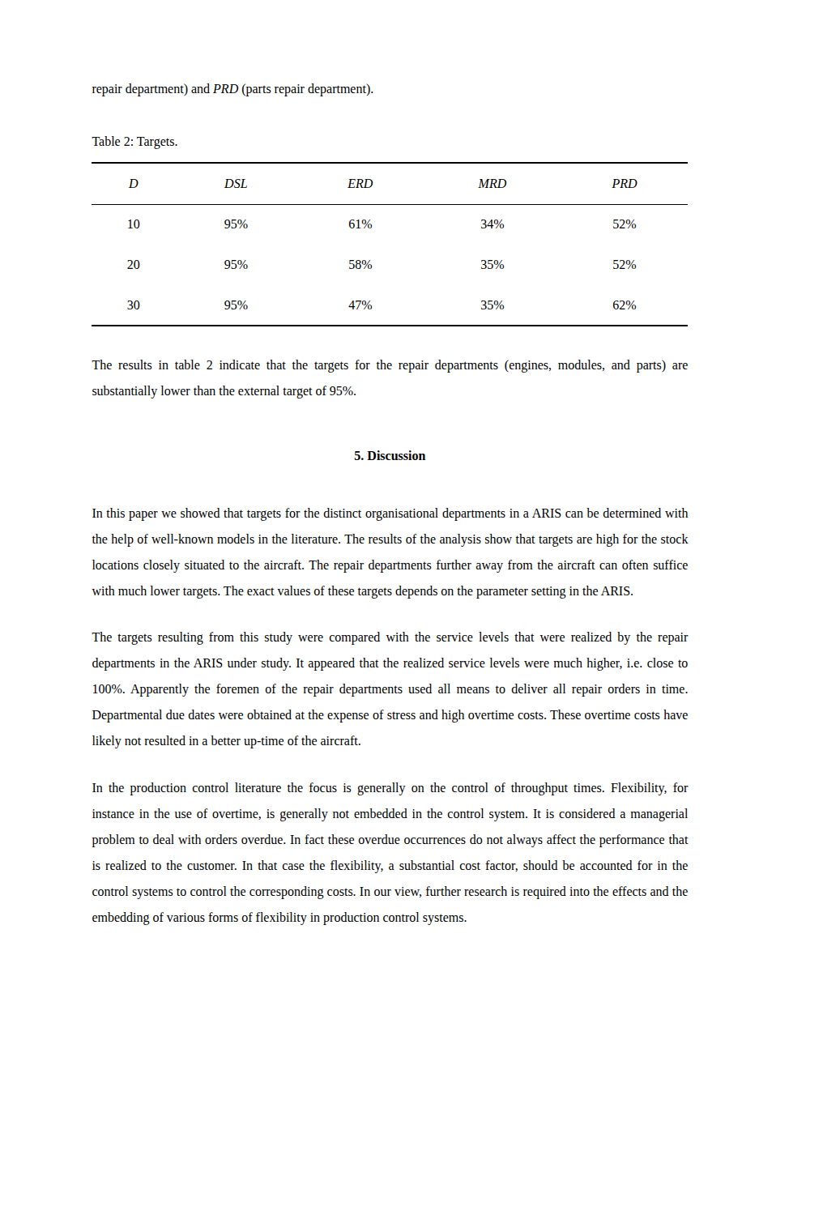repair department) and PRD (parts repair department).
Table 2: Targets.
| D | DSL | ERD | MRD | PRD |
| --- | --- | --- | --- | --- |
| 10 | 95% | 61% | 34% | 52% |
| 20 | 95% | 58% | 35% | 52% |
| 30 | 95% | 47% | 35% | 62% |
The results in table 2 indicate that the targets for the repair departments (engines, modules, and parts) are substantially lower than the external target of 95%.
5. Discussion
In this paper we showed that targets for the distinct organisational departments in a ARIS can be determined with the help of well-known models in the literature. The results of the analysis show that targets are high for the stock locations closely situated to the aircraft. The repair departments further away from the aircraft can often suffice with much lower targets. The exact values of these targets depends on the parameter setting in the ARIS.
The targets resulting from this study were compared with the service levels that were realized by the repair departments in the ARIS under study. It appeared that the realized service levels were much higher, i.e. close to 100%. Apparently the foremen of the repair departments used all means to deliver all repair orders in time. Departmental due dates were obtained at the expense of stress and high overtime costs. These overtime costs have likely not resulted in a better up-time of the aircraft.
In the production control literature the focus is generally on the control of throughput times. Flexibility, for instance in the use of overtime, is generally not embedded in the control system. It is considered a managerial problem to deal with orders overdue. In fact these overdue occurrences do not always affect the performance that is realized to the customer. In that case the flexibility, a substantial cost factor, should be accounted for in the control systems to control the corresponding costs. In our view, further research is required into the effects and the embedding of various forms of flexibility in production control systems.